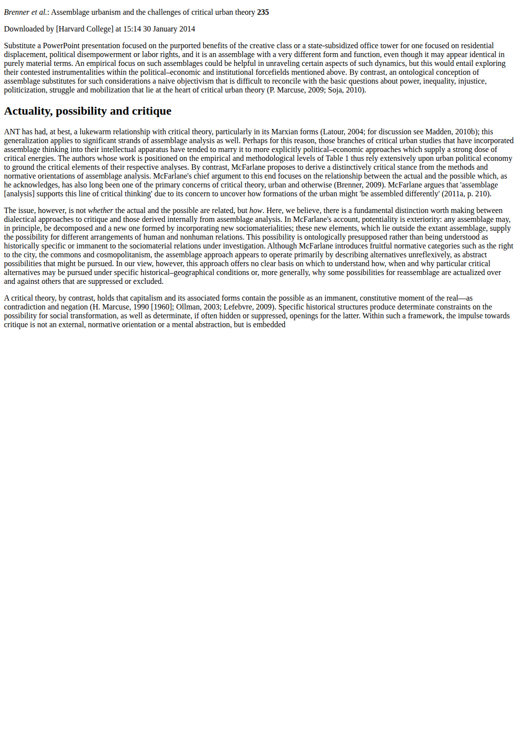Brenner et al.: Assemblage urbanism and the challenges of critical urban theory 235
Downloaded by [Harvard College] at 15:14 30 January 2014
Substitute a PowerPoint presentation focused on the purported benefits of the creative class or a state-subsidized office tower for one focused on residential displacement, political disempowerment or labor rights, and it is an assemblage with a very different form and function, even though it may appear identical in purely material terms. An empirical focus on such assemblages could be helpful in unraveling certain aspects of such dynamics, but this would entail exploring their contested instrumentalities within the political–economic and institutional forcefields mentioned above. By contrast, an ontological conception of assemblage substitutes for such considerations a naive objectivism that is difficult to reconcile with the basic questions about power, inequality, injustice, politicization, struggle and mobilization that lie at the heart of critical urban theory (P. Marcuse, 2009; Soja, 2010).
Actuality, possibility and critique
ANT has had, at best, a lukewarm relationship with critical theory, particularly in its Marxian forms (Latour, 2004; for discussion see Madden, 2010b); this generalization applies to significant strands of assemblage analysis as well. Perhaps for this reason, those branches of critical urban studies that have incorporated assemblage thinking into their intellectual apparatus have tended to marry it to more explicitly political–economic approaches which supply a strong dose of critical energies. The authors whose work is positioned on the empirical and methodological levels of Table 1 thus rely extensively upon urban political economy to ground the critical elements of their respective analyses. By contrast, McFarlane proposes to derive a distinctively critical stance from the methods and normative orientations of assemblage analysis. McFarlane's chief argument to this end focuses on the relationship between the actual and the possible which, as he acknowledges, has also long been one of the primary concerns of critical theory, urban and otherwise (Brenner, 2009). McFarlane argues that 'assemblage [analysis] supports this line of critical thinking' due to its concern to uncover how formations of the urban might 'be assembled differently' (2011a, p. 210).
The issue, however, is not whether the actual and the possible are related, but how. Here, we believe, there is a fundamental distinction worth making between dialectical approaches to critique and those derived internally from assemblage analysis. In McFarlane's account, potentiality is exteriority: any assemblage may, in principle, be decomposed and a new one formed by incorporating new sociomaterialities; these new elements, which lie outside the extant assemblage, supply the possibility for different arrangements of human and nonhuman relations. This possibility is ontologically presupposed rather than being understood as historically specific or immanent to the sociomaterial relations under investigation. Although McFarlane introduces fruitful normative categories such as the right to the city, the commons and cosmopolitanism, the assemblage approach appears to operate primarily by describing alternatives unreflexively, as abstract possibilities that might be pursued. In our view, however, this approach offers no clear basis on which to understand how, when and why particular critical alternatives may be pursued under specific historical–geographical conditions or, more generally, why some possibilities for reassemblage are actualized over and against others that are suppressed or excluded.
A critical theory, by contrast, holds that capitalism and its associated forms contain the possible as an immanent, constitutive moment of the real—as contradiction and negation (H. Marcuse, 1990 [1960]; Ollman, 2003; Lefebvre, 2009). Specific historical structures produce determinate constraints on the possibility for social transformation, as well as determinate, if often hidden or suppressed, openings for the latter. Within such a framework, the impulse towards critique is not an external, normative orientation or a mental abstraction, but is embedded